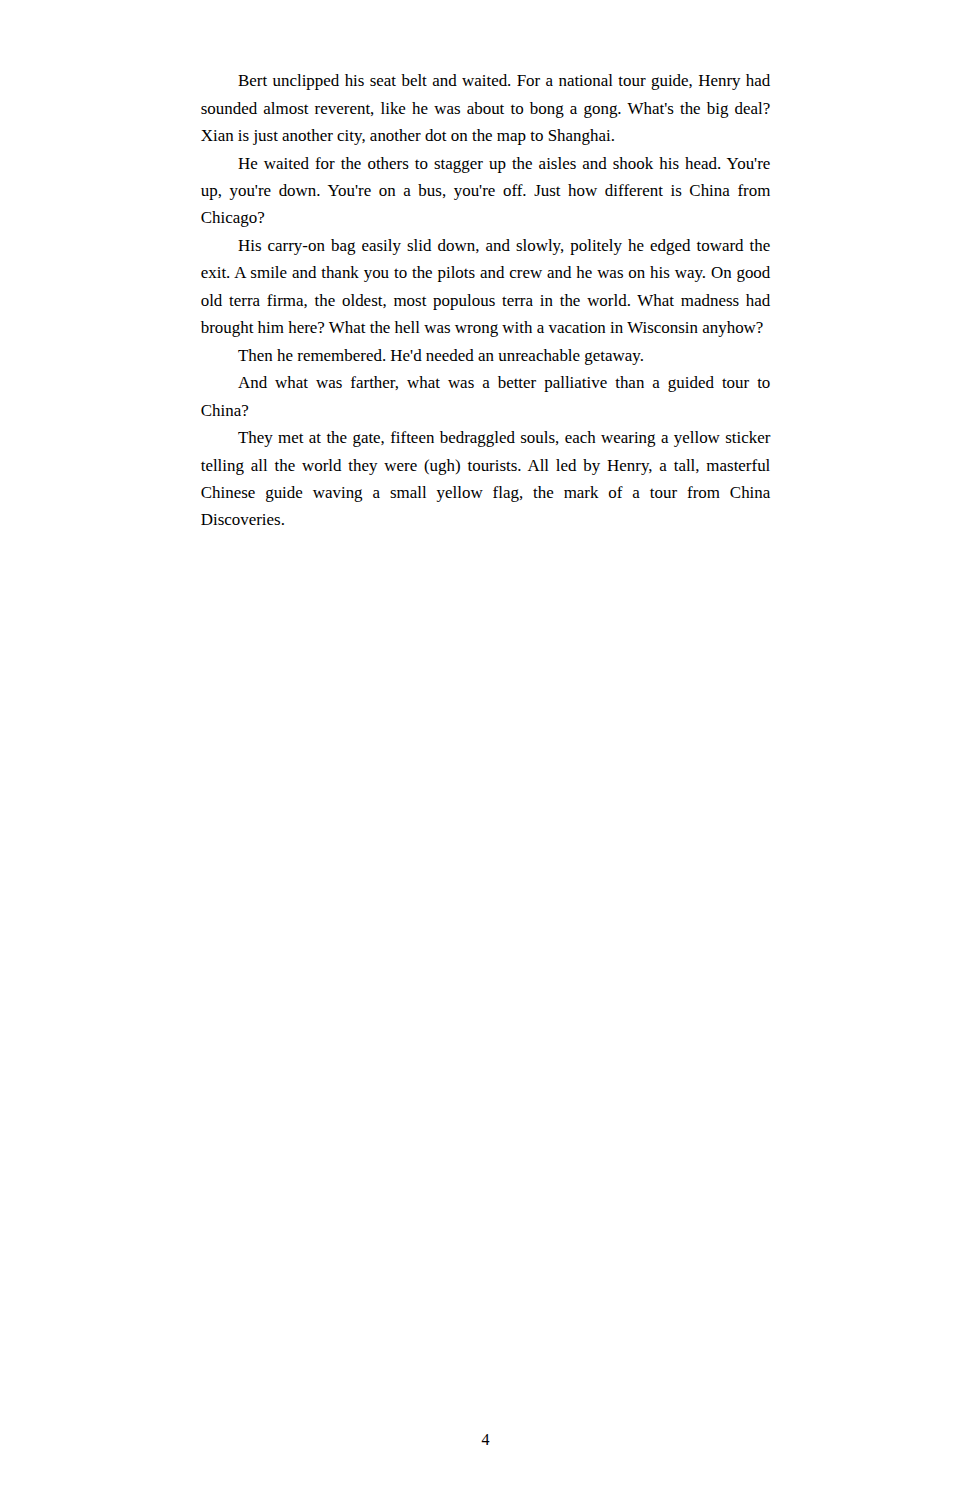Bert unclipped his seat belt and waited. For a national tour guide, Henry had sounded almost reverent, like he was about to bong a gong. What's the big deal? Xian is just another city, another dot on the map to Shanghai.
He waited for the others to stagger up the aisles and shook his head. You're up, you're down. You're on a bus, you're off. Just how different is China from Chicago?
His carry-on bag easily slid down, and slowly, politely he edged toward the exit. A smile and thank you to the pilots and crew and he was on his way. On good old terra firma, the oldest, most populous terra in the world. What madness had brought him here? What the hell was wrong with a vacation in Wisconsin anyhow?
Then he remembered. He'd needed an unreachable getaway.
And what was farther, what was a better palliative than a guided tour to China?
They met at the gate, fifteen bedraggled souls, each wearing a yellow sticker telling all the world they were (ugh) tourists. All led by Henry, a tall, masterful Chinese guide waving a small yellow flag, the mark of a tour from China Discoveries.
4